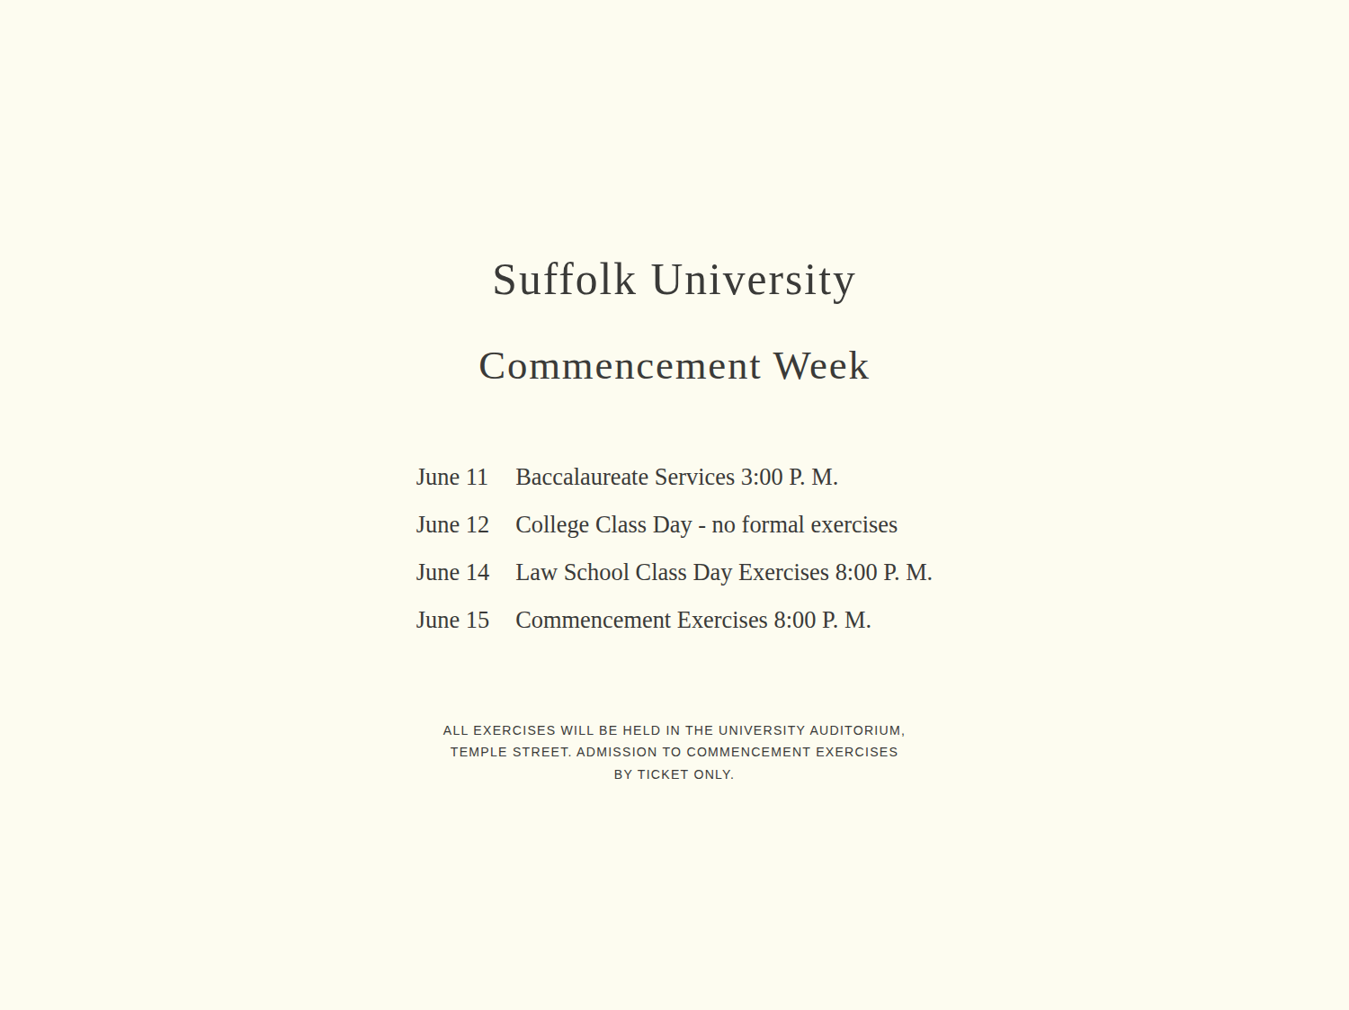Suffolk University
Commencement Week
| June 11 | Baccalaureate Services 3:00 P. M. |
| June 12 | College Class Day - no formal exercises |
| June 14 | Law School Class Day Exercises 8:00 P. M. |
| June 15 | Commencement Exercises 8:00 P. M. |
All exercises will be held in the University Auditorium,
Temple Street. Admission to Commencement Exercises
by ticket only.